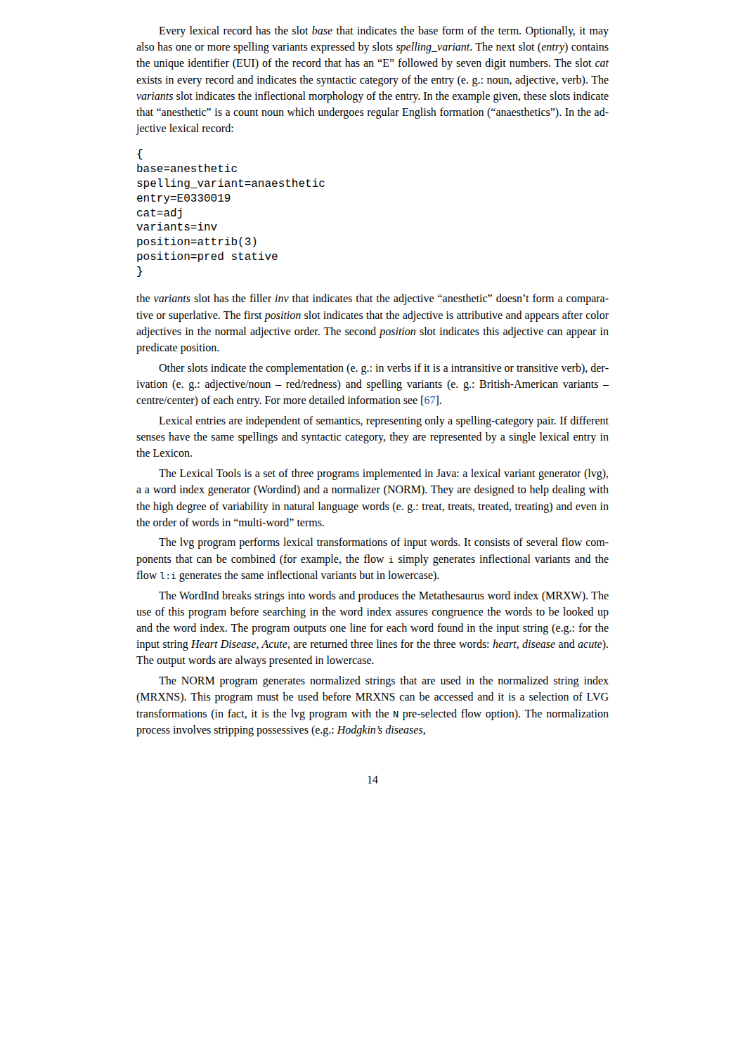Every lexical record has the slot base that indicates the base form of the term. Optionally, it may also has one or more spelling variants expressed by slots spelling_variant. The next slot (entry) contains the unique identifier (EUI) of the record that has an “E” followed by seven digit numbers. The slot cat exists in every record and indicates the syntactic category of the entry (e. g.: noun, adjective, verb). The variants slot indicates the inflectional morphology of the entry. In the example given, these slots indicate that “anesthetic” is a count noun which undergoes regular English formation (“anaesthetics”). In the adjective lexical record:
{
base=anesthetic
spelling_variant=anaesthetic
entry=E0330019
cat=adj
variants=inv
position=attrib(3)
position=pred stative
}
the variants slot has the filler inv that indicates that the adjective “anesthetic” doesn’t form a comparative or superlative. The first position slot indicates that the adjective is attributive and appears after color adjectives in the normal adjective order. The second position slot indicates this adjective can appear in predicate position.
Other slots indicate the complementation (e. g.: in verbs if it is a intransitive or transitive verb), derivation (e. g.: adjective/noun – red/redness) and spelling variants (e. g.: British-American variants – centre/center) of each entry. For more detailed information see [67].
Lexical entries are independent of semantics, representing only a spelling-category pair. If different senses have the same spellings and syntactic category, they are represented by a single lexical entry in the Lexicon.
The Lexical Tools is a set of three programs implemented in Java: a lexical variant generator (lvg), a a word index generator (Wordind) and a normalizer (NORM). They are designed to help dealing with the high degree of variability in natural language words (e. g.: treat, treats, treated, treating) and even in the order of words in “multi-word” terms.
The lvg program performs lexical transformations of input words. It consists of several flow components that can be combined (for example, the flow i simply generates inflectional variants and the flow l:i generates the same inflectional variants but in lowercase).
The WordInd breaks strings into words and produces the Metathesaurus word index (MRXW). The use of this program before searching in the word index assures congruence the words to be looked up and the word index. The program outputs one line for each word found in the input string (e.g.: for the input string Heart Disease, Acute, are returned three lines for the three words: heart, disease and acute). The output words are always presented in lowercase.
The NORM program generates normalized strings that are used in the normalized string index (MRXNS). This program must be used before MRXNS can be accessed and it is a selection of LVG transformations (in fact, it is the lvg program with the N pre-selected flow option). The normalization process involves stripping possessives (e.g.: Hodgkin’s diseases,
14